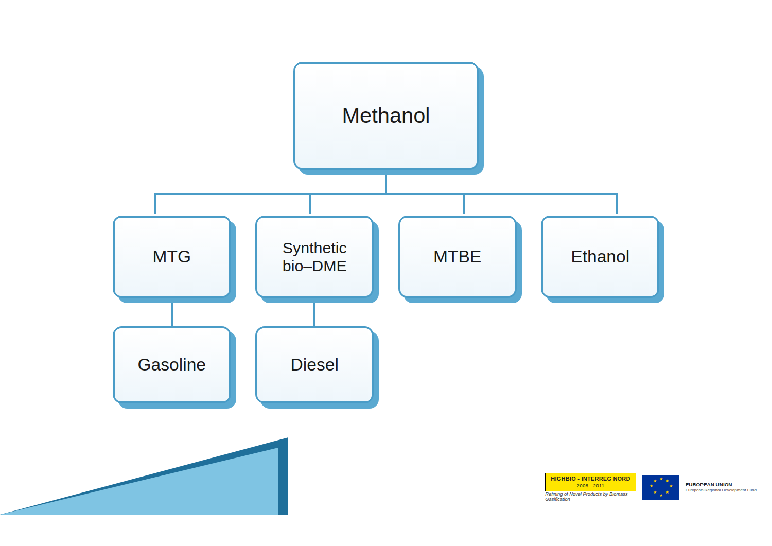Methanol
MTG
Gasoline
Synthetic
bio–DME
Diesel
MTBE
Ethanol
HIGHBIO - INTERREG NORD
2008 - 2011
Refining of Novel Products by Biomass Gasification
★ ★ ★ ★ ★ ★ ★ ★
EUROPEAN UNION European Regional Development Fund